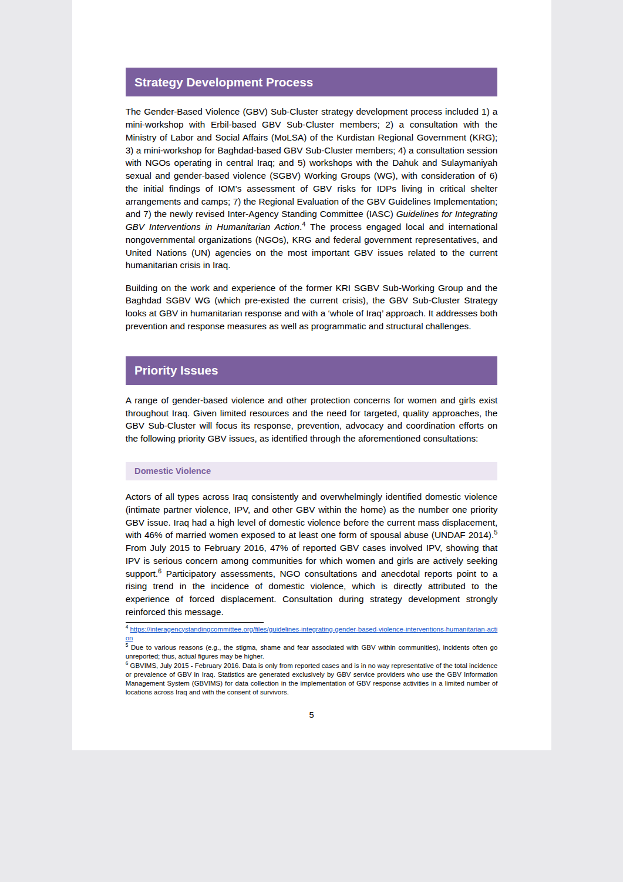Strategy Development Process
The Gender-Based Violence (GBV) Sub-Cluster strategy development process included 1) a mini-workshop with Erbil-based GBV Sub-Cluster members; 2) a consultation with the Ministry of Labor and Social Affairs (MoLSA) of the Kurdistan Regional Government (KRG); 3) a mini-workshop for Baghdad-based GBV Sub-Cluster members; 4) a consultation session with NGOs operating in central Iraq; and 5) workshops with the Dahuk and Sulaymaniyah sexual and gender-based violence (SGBV) Working Groups (WG), with consideration of 6) the initial findings of IOM’s assessment of GBV risks for IDPs living in critical shelter arrangements and camps; 7) the Regional Evaluation of the GBV Guidelines Implementation; and 7) the newly revised Inter-Agency Standing Committee (IASC) Guidelines for Integrating GBV Interventions in Humanitarian Action.4 The process engaged local and international nongovernmental organizations (NGOs), KRG and federal government representatives, and United Nations (UN) agencies on the most important GBV issues related to the current humanitarian crisis in Iraq.
Building on the work and experience of the former KRI SGBV Sub-Working Group and the Baghdad SGBV WG (which pre-existed the current crisis), the GBV Sub-Cluster Strategy looks at GBV in humanitarian response and with a ‘whole of Iraq’ approach. It addresses both prevention and response measures as well as programmatic and structural challenges.
Priority Issues
A range of gender-based violence and other protection concerns for women and girls exist throughout Iraq. Given limited resources and the need for targeted, quality approaches, the GBV Sub-Cluster will focus its response, prevention, advocacy and coordination efforts on the following priority GBV issues, as identified through the aforementioned consultations:
Domestic Violence
Actors of all types across Iraq consistently and overwhelmingly identified domestic violence (intimate partner violence, IPV, and other GBV within the home) as the number one priority GBV issue. Iraq had a high level of domestic violence before the current mass displacement, with 46% of married women exposed to at least one form of spousal abuse (UNDAF 2014).5 From July 2015 to February 2016, 47% of reported GBV cases involved IPV, showing that IPV is serious concern among communities for which women and girls are actively seeking support.6 Participatory assessments, NGO consultations and anecdotal reports point to a rising trend in the incidence of domestic violence, which is directly attributed to the experience of forced displacement. Consultation during strategy development strongly reinforced this message.
4 https://interagencystandingcommittee.org/files/guidelines-integrating-gender-based-violence-interventions-humanitarian-action
5 Due to various reasons (e.g., the stigma, shame and fear associated with GBV within communities), incidents often go unreported; thus, actual figures may be higher.
6 GBVIMS, July 2015 - February 2016. Data is only from reported cases and is in no way representative of the total incidence or prevalence of GBV in Iraq. Statistics are generated exclusively by GBV service providers who use the GBV Information Management System (GBVIMS) for data collection in the implementation of GBV response activities in a limited number of locations across Iraq and with the consent of survivors.
5